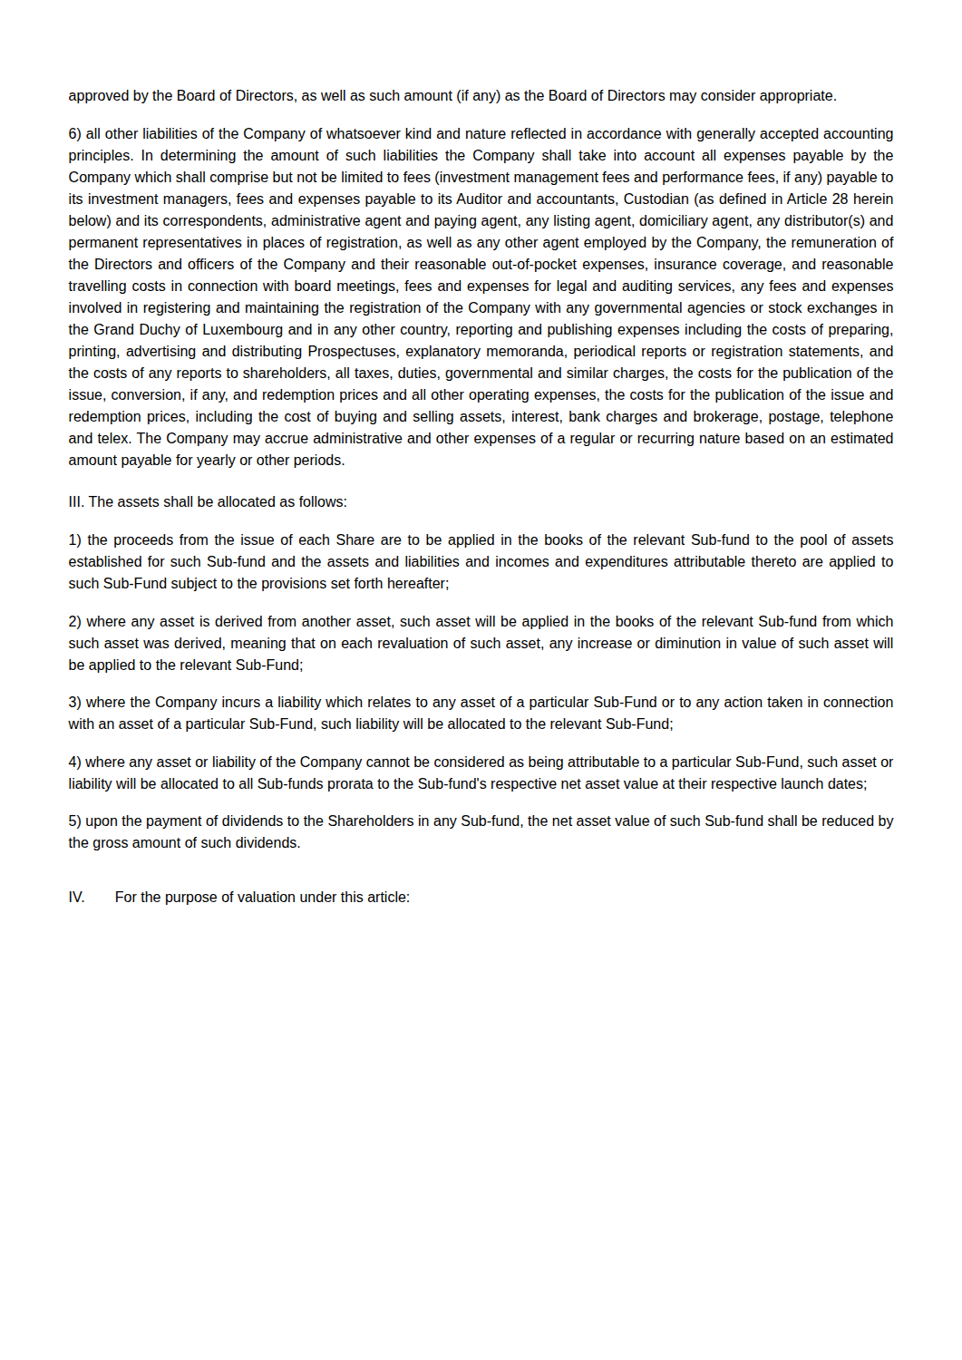approved by the Board of Directors, as well as such amount (if any) as the Board of Directors may consider appropriate.
6) all other liabilities of the Company of whatsoever kind and nature reflected in accordance with generally accepted accounting principles. In determining the amount of such liabilities the Company shall take into account all expenses payable by the Company which shall comprise but not be limited to fees (investment management fees and performance fees, if any) payable to its investment managers, fees and expenses payable to its Auditor and accountants, Custodian (as defined in Article 28 herein below) and its correspondents, administrative agent and paying agent, any listing agent, domiciliary agent, any distributor(s) and permanent representatives in places of registration, as well as any other agent employed by the Company, the remuneration of the Directors and officers of the Company and their reasonable out-of-pocket expenses, insurance coverage, and reasonable travelling costs in connection with board meetings, fees and expenses for legal and auditing services, any fees and expenses involved in registering and maintaining the registration of the Company with any governmental agencies or stock exchanges in the Grand Duchy of Luxembourg and in any other country, reporting and publishing expenses including the costs of preparing, printing, advertising and distributing Prospectuses, explanatory memoranda, periodical reports or registration statements, and the costs of any reports to shareholders, all taxes, duties, governmental and similar charges, the costs for the publication of the issue, conversion, if any, and redemption prices and all other operating expenses, the costs for the publication of the issue and redemption prices, including the cost of buying and selling assets, interest, bank charges and brokerage, postage, telephone and telex. The Company may accrue administrative and other expenses of a regular or recurring nature based on an estimated amount payable for yearly or other periods.
III. The assets shall be allocated as follows:
1) the proceeds from the issue of each Share are to be applied in the books of the relevant Sub-fund to the pool of assets established for such Sub-fund and the assets and liabilities and incomes and expenditures attributable thereto are applied to such Sub-Fund subject to the provisions set forth hereafter;
2) where any asset is derived from another asset, such asset will be applied in the books of the relevant Sub-fund from which such asset was derived, meaning that on each revaluation of such asset, any increase or diminution in value of such asset will be applied to the relevant Sub-Fund;
3) where the Company incurs a liability which relates to any asset of a particular Sub-Fund or to any action taken in connection with an asset of a particular Sub-Fund, such liability will be allocated to the relevant Sub-Fund;
4) where any asset or liability of the Company cannot be considered as being attributable to a particular Sub-Fund, such asset or liability will be allocated to all Sub-funds prorata to the Sub-fund's respective net asset value at their respective launch dates;
5) upon the payment of dividends to the Shareholders in any Sub-fund, the net asset value of such Sub-fund shall be reduced by the gross amount of such dividends.
IV. For the purpose of valuation under this article: